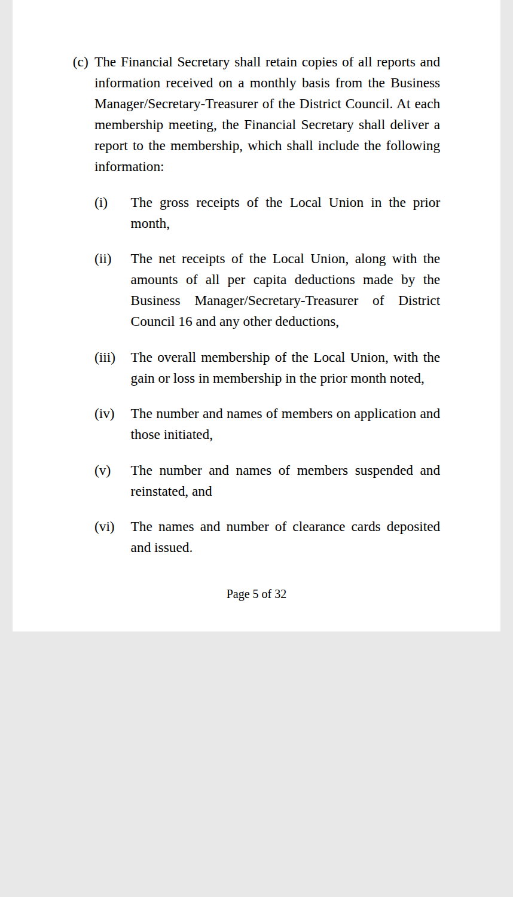(c)
The Financial Secretary shall retain copies of all reports and information received on a monthly basis from the Business Manager/Secretary-Treasurer of the District Council. At each membership meeting, the Financial Secretary shall deliver a report to the membership, which shall include the following information:
(i) The gross receipts of the Local Union in the prior month,
(ii) The net receipts of the Local Union, along with the amounts of all per capita deductions made by the Business Manager/Secretary-Treasurer of District Council 16 and any other deductions,
(iii) The overall membership of the Local Union, with the gain or loss in membership in the prior month noted,
(iv) The number and names of members on application and those initiated,
(v) The number and names of members suspended and reinstated, and
(vi) The names and number of clearance cards deposited and issued.
Page 5 of 32